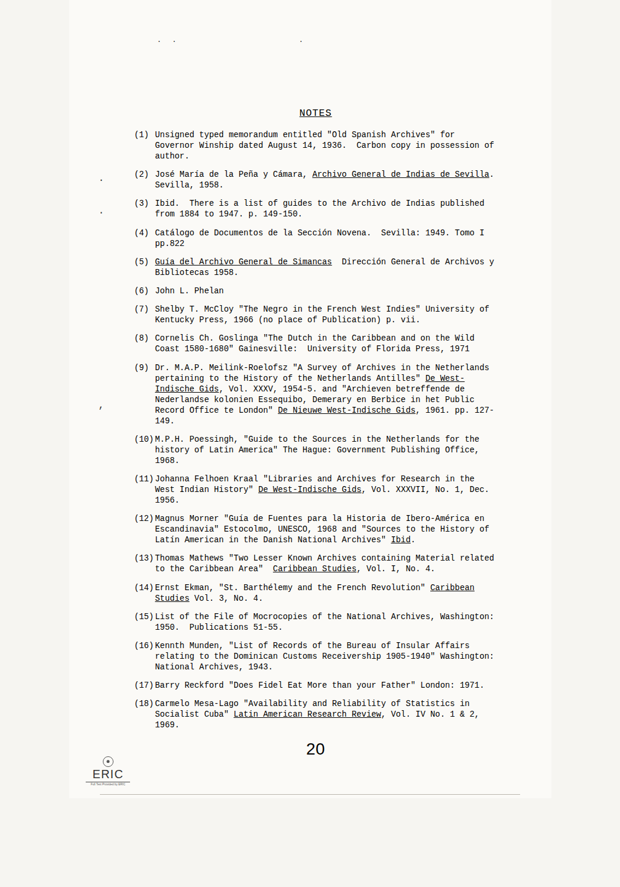. .
.
NOTES
(1) Unsigned typed memorandum entitled "Old Spanish Archives" for Governor Winship dated August 14, 1936. Carbon copy in possession of author.
(2) José María de la Peña y Cámara, Archivo General de Indias de Sevilla. Sevilla, 1958.
(3) Ibid. There is a list of guides to the Archivo de Indias published from 1884 to 1947. p. 149-150.
(4) Catálogo de Documentos de la Sección Novena. Sevilla: 1949. Tomo I pp.822
(5) Guía del Archivo General de Simancas Dirección General de Archivos y Bibliotecas 1958.
(6) John L. Phelan
(7) Shelby T. McCloy "The Negro in the French West Indies" University of Kentucky Press, 1966 (no place of Publication) p. vii.
(8) Cornelis Ch. Goslinga "The Dutch in the Caribbean and on the Wild Coast 1580-1680" Gainesville: University of Florida Press, 1971
(9) Dr. M.A.P. Meilink-Roelofsz "A Survey of Archives in the Netherlands pertaining to the History of the Netherlands Antilles" De West-Indische Gids, Vol. XXXV, 1954-5. and "Archieven betreffende de Nederlandse kolonien Essequibo, Demerary en Berbice in het Public Record Office te London" De Nieuwe West-Indische Gids, 1961. pp. 127-149.
(10) M.P.H. Poessingh, "Guide to the Sources in the Netherlands for the history of Latin America" The Hague: Government Publishing Office, 1968.
(11) Johanna Felhoen Kraal "Libraries and Archives for Research in the West Indian History" De West-Indische Gids, Vol. XXXVII, No. 1, Dec. 1956.
(12) Magnus Morner "Guía de Fuentes para la Historia de Ibero-América en Escandinavia" Estocolmo, UNESCO, 1968 and "Sources to the History of Latín American in the Danish National Archives" Ibid.
(13) Thomas Mathews "Two Lesser Known Archives containing Material related to the Caribbean Area" Caribbean Studies, Vol. I, No. 4.
(14) Ernst Ekman, "St. Barthélemy and the French Revolution" Caribbean Studies Vol. 3, No. 4.
(15) List of the File of Mocrocopies of the National Archives, Washington: 1950. Publications 51-55.
(16) Kennth Munden, "List of Records of the Bureau of Insular Affairs relating to the Dominican Customs Receivership 1905-1940" Washington: National Archives, 1943.
(17) Barry Reckford "Does Fidel Eat More than your Father" London: 1971.
(18) Carmelo Mesa-Lago "Availability and Reliability of Statistics in Socialist Cuba" Latin American Research Review, Vol. IV No. 1 & 2, 1969.
20
.
.
,
ERIC Full Text Provided by ERIC